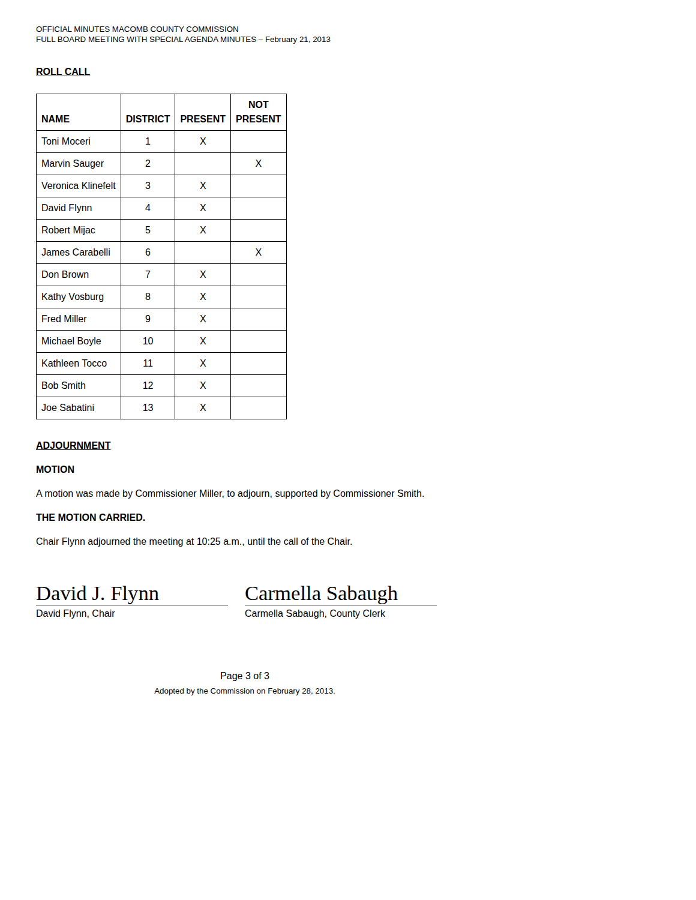OFFICIAL MINUTES MACOMB COUNTY COMMISSION
FULL BOARD MEETING WITH SPECIAL AGENDA MINUTES – February 21, 2013
ROLL CALL
| NAME | DISTRICT | PRESENT | NOT PRESENT |
| --- | --- | --- | --- |
| Toni Moceri | 1 | X | |
| Marvin Sauger | 2 | | X |
| Veronica Klinefelt | 3 | X | |
| David Flynn | 4 | X | |
| Robert Mijac | 5 | X | |
| James Carabelli | 6 | | X |
| Don Brown | 7 | X | |
| Kathy Vosburg | 8 | X | |
| Fred Miller | 9 | X | |
| Michael Boyle | 10 | X | |
| Kathleen Tocco | 11 | X | |
| Bob Smith | 12 | X | |
| Joe Sabatini | 13 | X | |
ADJOURNMENT
MOTION
A motion was made by Commissioner Miller, to adjourn, supported by Commissioner Smith.
THE MOTION CARRIED.
Chair Flynn adjourned the meeting at 10:25 a.m., until the call of the Chair.
| David J. Flynn David Flynn, Chair | Carmella Sabaugh Carmella Sabaugh, County Clerk |
Page 3 of 3
Adopted by the Commission on February 28, 2013.